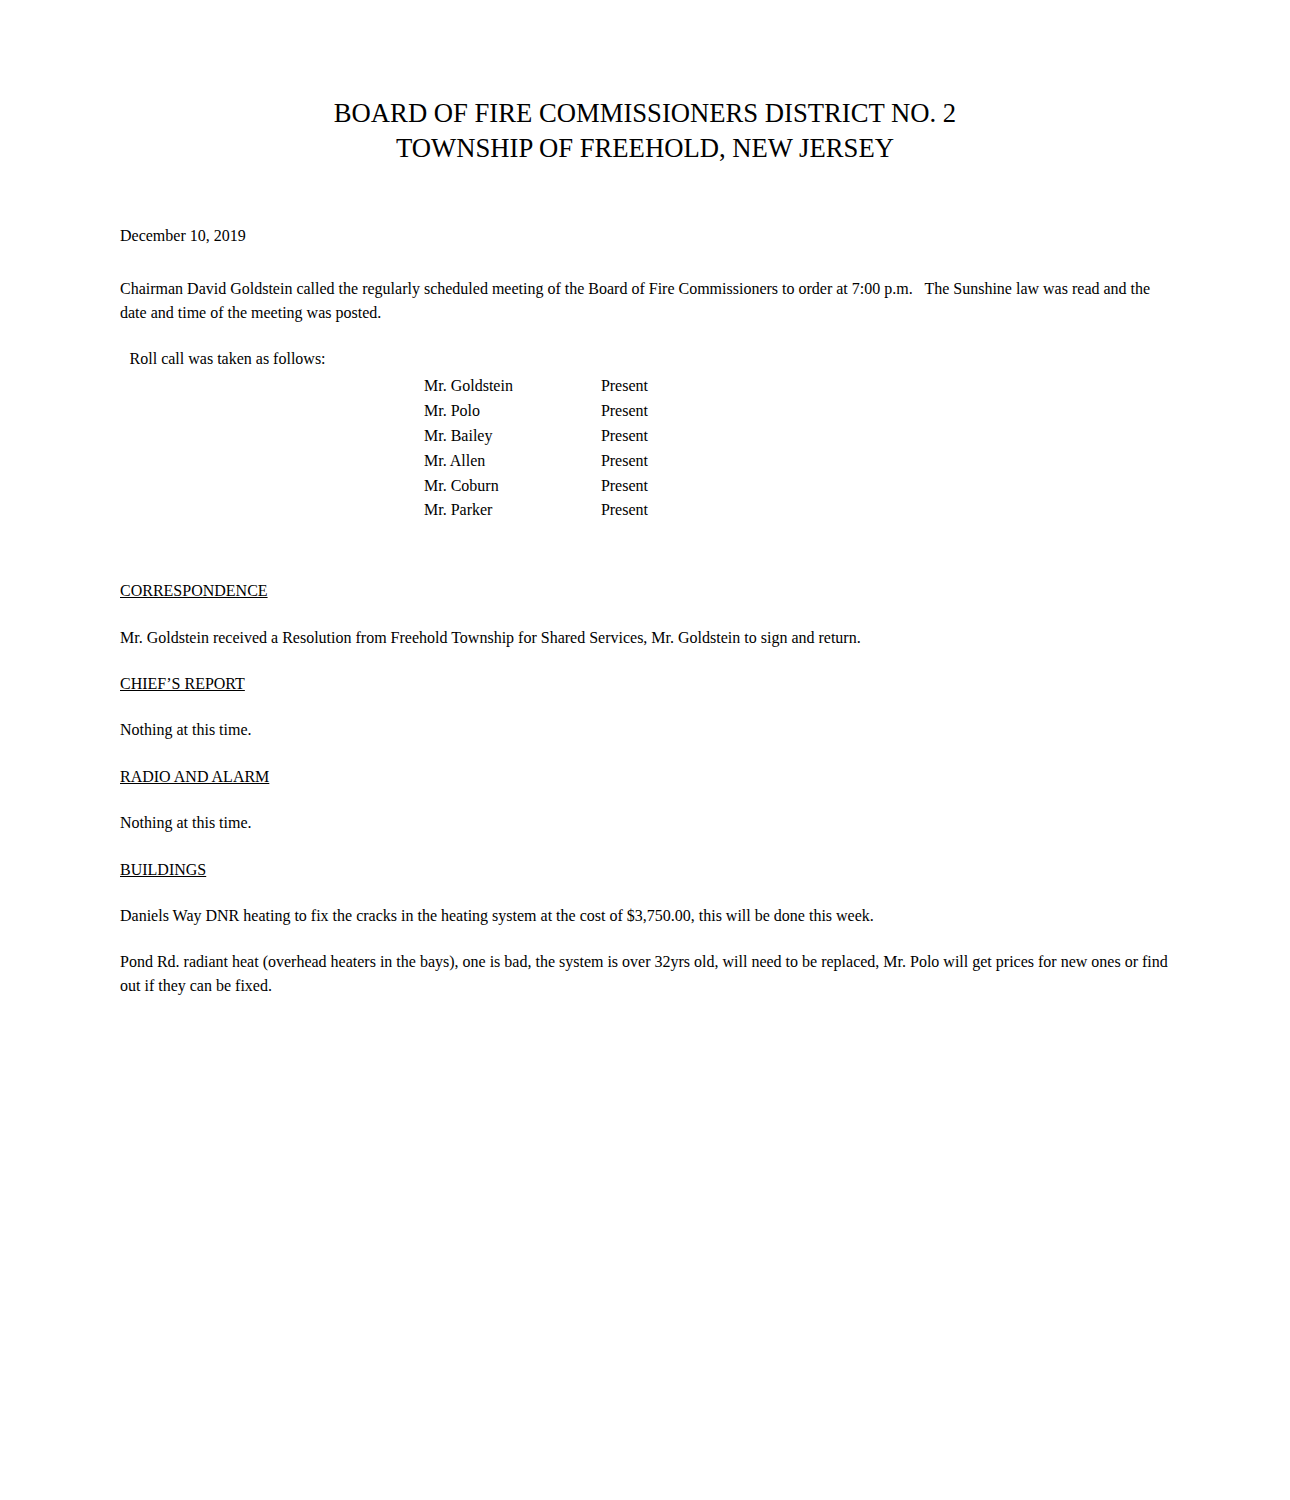BOARD OF FIRE COMMISSIONERS DISTRICT NO. 2
TOWNSHIP OF FREEHOLD, NEW JERSEY
December 10, 2019
Chairman David Goldstein called the regularly scheduled meeting of the Board of Fire Commissioners to order at 7:00 p.m. The Sunshine law was read and the date and time of the meeting was posted.
Roll call was taken as follows:
| Mr. Goldstein | Present |
| Mr. Polo | Present |
| Mr. Bailey | Present |
| Mr. Allen | Present |
| Mr. Coburn | Present |
| Mr. Parker | Present |
Correspondence
Mr. Goldstein received a Resolution from Freehold Township for Shared Services, Mr. Goldstein to sign and return.
Chief’s Report
Nothing at this time.
Radio and Alarm
Nothing at this time.
Buildings
Daniels Way DNR heating to fix the cracks in the heating system at the cost of $3,750.00, this will be done this week.
Pond Rd. radiant heat (overhead heaters in the bays), one is bad, the system is over 32yrs old, will need to be replaced, Mr. Polo will get prices for new ones or find out if they can be fixed.